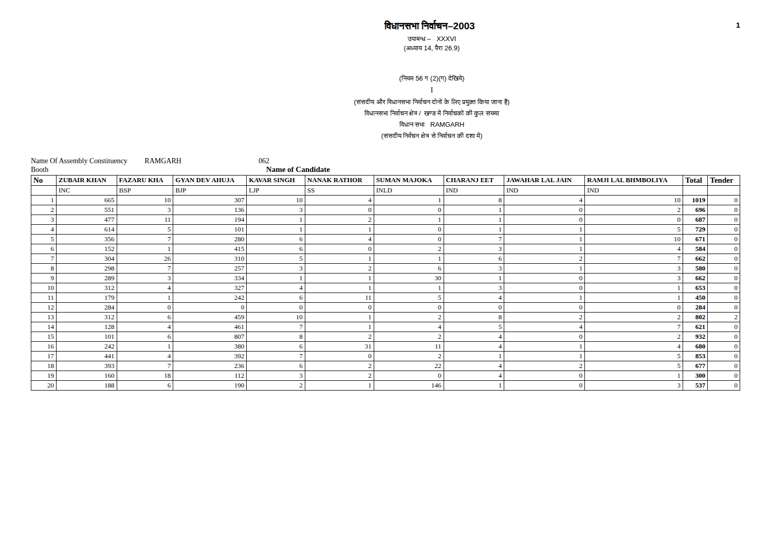1
विधानसभा निर्वाचन–2003
उपाबन्ध – XXXVI
(अध्याय 14, पैरा 26.9)
(नियम 56 ग (2)(ग) देखिये)
I
(संसदीय और विधानसभा निर्वाचन दोनों के लिए प्रयुक्त किया जाना है)
विधानसभा निर्वाचन क्षेत्र /  खण्ड में निर्वाचकों की कुल संख्या
विधान सभा RAMGARH
(संसदीय निर्वंचन क्षेत्र से निर्वाचन की दशा में)
Name Of Assembly Constituency RAMGARH 062
Booth Name of Candidate
| No | ZUBAIR KHAN | FAZARU KHA | GYAN DEV AHUJA | KAVAR SINGH | NANAK RATHOR | SUMAN MAJOKA | CHARANJ EET | JAWAHAR LAL JAIN | RAMJI LAL BHMBOLIYA | Total | Tender |
| --- | --- | --- | --- | --- | --- | --- | --- | --- | --- | --- | --- |
| | INC | BSP | BJP | LJP | SS | INLD | IND | IND | IND | | |
| 1 | 665 | 10 | 307 | 10 | 4 | 1 | 8 | 4 | 10 | 1019 | 0 |
| 2 | 551 | 3 | 136 | 3 | 0 | 0 | 1 | 0 | 2 | 696 | 0 |
| 3 | 477 | 11 | 194 | 1 | 2 | 1 | 1 | 0 | 0 | 687 | 0 |
| 4 | 614 | 5 | 101 | 1 | 1 | 0 | 1 | 1 | 5 | 729 | 0 |
| 5 | 356 | 7 | 280 | 6 | 4 | 0 | 7 | 1 | 10 | 671 | 0 |
| 6 | 152 | 1 | 415 | 6 | 0 | 2 | 3 | 1 | 4 | 584 | 0 |
| 7 | 304 | 26 | 310 | 5 | 1 | 1 | 6 | 2 | 7 | 662 | 0 |
| 8 | 298 | 7 | 257 | 3 | 2 | 6 | 3 | 1 | 3 | 580 | 0 |
| 9 | 289 | 3 | 334 | 1 | 1 | 30 | 1 | 0 | 3 | 662 | 0 |
| 10 | 312 | 4 | 327 | 4 | 1 | 1 | 3 | 0 | 1 | 653 | 0 |
| 11 | 179 | 1 | 242 | 6 | 11 | 5 | 4 | 1 | 1 | 450 | 0 |
| 12 | 284 | 0 | 0 | 0 | 0 | 0 | 0 | 0 | 0 | 284 | 0 |
| 13 | 312 | 6 | 459 | 10 | 1 | 2 | 8 | 2 | 2 | 802 | 2 |
| 14 | 128 | 4 | 461 | 7 | 1 | 4 | 5 | 4 | 7 | 621 | 0 |
| 15 | 101 | 6 | 807 | 8 | 2 | 2 | 4 | 0 | 2 | 932 | 0 |
| 16 | 242 | 1 | 380 | 6 | 31 | 11 | 4 | 1 | 4 | 680 | 0 |
| 17 | 441 | 4 | 392 | 7 | 0 | 2 | 1 | 1 | 5 | 853 | 0 |
| 18 | 393 | 7 | 236 | 6 | 2 | 22 | 4 | 2 | 5 | 677 | 0 |
| 19 | 160 | 18 | 112 | 3 | 2 | 0 | 4 | 0 | 1 | 300 | 0 |
| 20 | 188 | 6 | 190 | 2 | 1 | 146 | 1 | 0 | 3 | 537 | 0 |